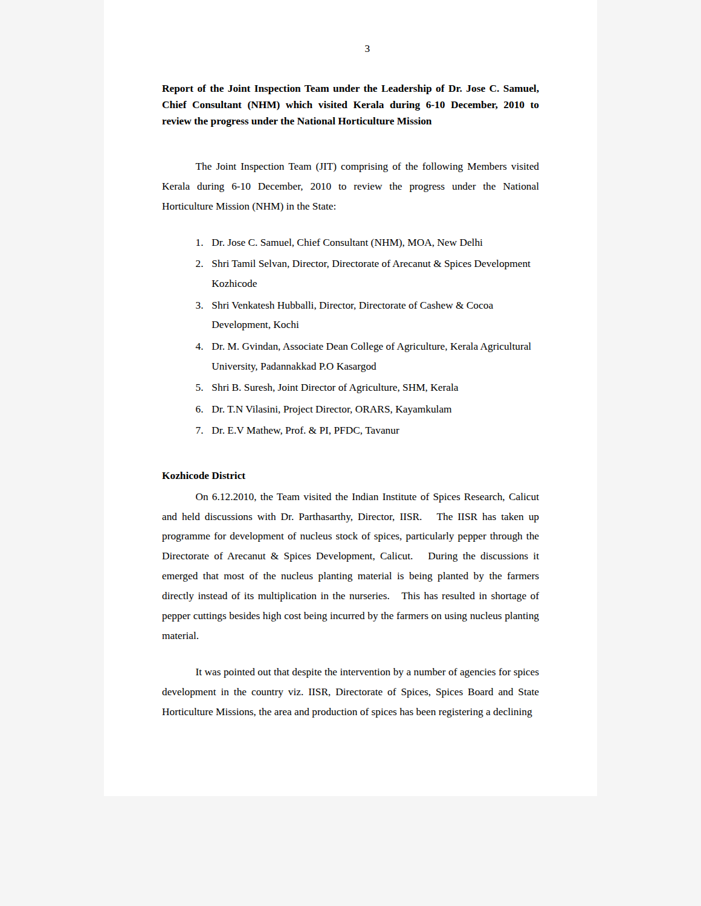3
Report of the Joint Inspection Team under the Leadership of Dr. Jose C. Samuel, Chief Consultant (NHM) which visited Kerala during 6-10 December, 2010 to review the progress under the National Horticulture Mission
The Joint Inspection Team (JIT) comprising of the following Members visited Kerala during 6-10 December, 2010 to review the progress under the National Horticulture Mission (NHM) in the State:
Dr. Jose C. Samuel, Chief Consultant (NHM), MOA, New Delhi
Shri Tamil Selvan, Director, Directorate of Arecanut & Spices Development Kozhicode
Shri Venkatesh Hubballi, Director, Directorate of Cashew & Cocoa Development, Kochi
Dr. M. Gvindan, Associate Dean College of Agriculture, Kerala Agricultural University, Padannakkad P.O Kasargod
Shri B. Suresh, Joint Director of Agriculture, SHM, Kerala
Dr. T.N Vilasini, Project Director, ORARS, Kayamkulam
Dr. E.V Mathew, Prof. & PI, PFDC, Tavanur
Kozhicode District
On 6.12.2010, the Team visited the Indian Institute of Spices Research, Calicut and held discussions with Dr. Parthasarthy, Director, IISR. The IISR has taken up programme for development of nucleus stock of spices, particularly pepper through the Directorate of Arecanut & Spices Development, Calicut. During the discussions it emerged that most of the nucleus planting material is being planted by the farmers directly instead of its multiplication in the nurseries. This has resulted in shortage of pepper cuttings besides high cost being incurred by the farmers on using nucleus planting material.
It was pointed out that despite the intervention by a number of agencies for spices development in the country viz. IISR, Directorate of Spices, Spices Board and State Horticulture Missions, the area and production of spices has been registering a declining